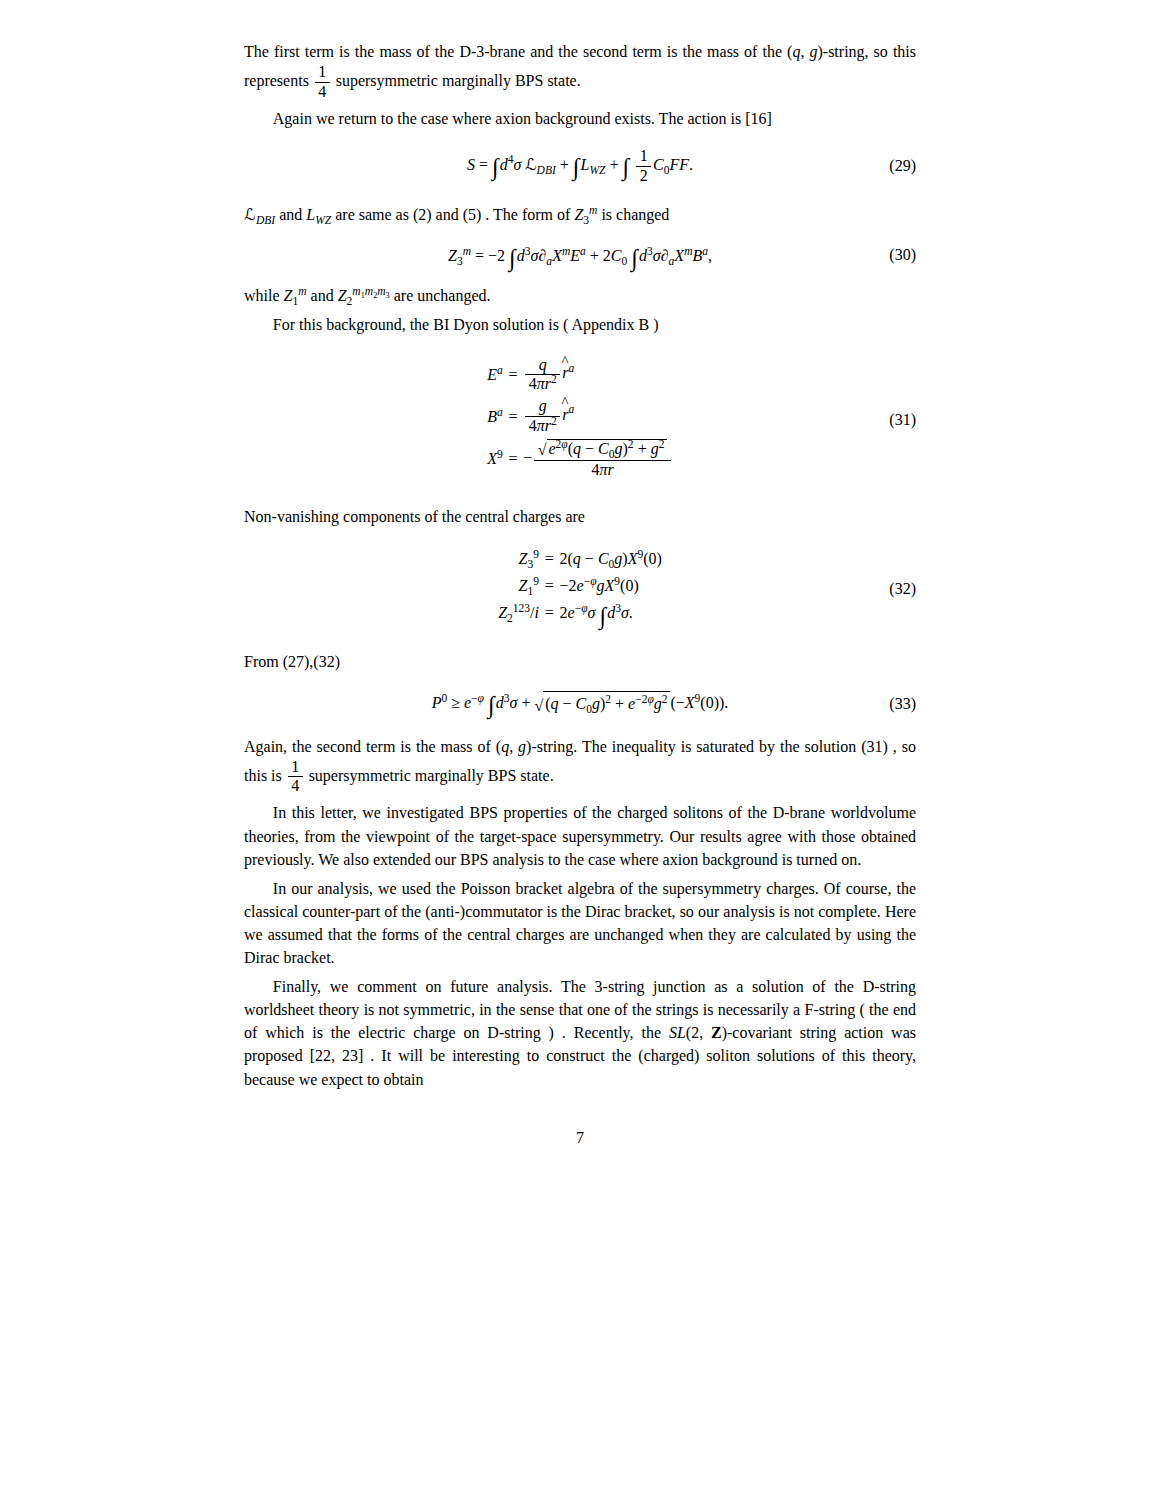The first term is the mass of the D-3-brane and the second term is the mass of the (q, g)-string, so this represents 14 supersymmetric marginally BPS state.
Again we return to the case where axion background exists. The action is [16]
S = ∫d4σ ℒDBI + ∫LWZ + ∫ 12 C0FF. (29)
ℒDBI and LWZ are same as (2) and (5) . The form of Z3m is changed
Z3m = −2 ∫d3σ∂aXmEa + 2C0 ∫d3σ∂aXmBa, (30)
while Z1m and Z2m1m2m3 are unchanged.
For this background, the BI Dyon solution is ( Appendix B )
| E a | = | q 4 πr 2 r a |
| B a | = | g 4 πr 2 r a |
| X 9 | = | − √ e 2 φ ( q − C 0 g ) 2 + g 2 4 πr |
(31)
Non-vanishing components of the central charges are
| Z 3 9 | = | 2( q − C 0 g ) X 9 (0) |
| Z 1 9 | = | −2 e − φ gX 9 (0) |
| Z 2 123 / i | = | 2 e − φ σ ∫ d 3 σ . |
(32)
From (27),(32)
P0 ≥ e−φ ∫d3σ + √(q − C0g)2 + e−2φg2(−X9(0)). (33)
Again, the second term is the mass of (q, g)-string. The inequality is saturated by the solution (31) , so this is 14 supersymmetric marginally BPS state.
In this letter, we investigated BPS properties of the charged solitons of the D-brane worldvolume theories, from the viewpoint of the target-space supersymmetry. Our results agree with those obtained previously. We also extended our BPS analysis to the case where axion background is turned on.
In our analysis, we used the Poisson bracket algebra of the supersymmetry charges. Of course, the classical counter-part of the (anti-)commutator is the Dirac bracket, so our analysis is not complete. Here we assumed that the forms of the central charges are unchanged when they are calculated by using the Dirac bracket.
Finally, we comment on future analysis. The 3-string junction as a solution of the D-string worldsheet theory is not symmetric, in the sense that one of the strings is necessarily a F-string ( the end of which is the electric charge on D-string ) . Recently, the SL(2, Z)-covariant string action was proposed [22, 23] . It will be interesting to construct the (charged) soliton solutions of this theory, because we expect to obtain
7